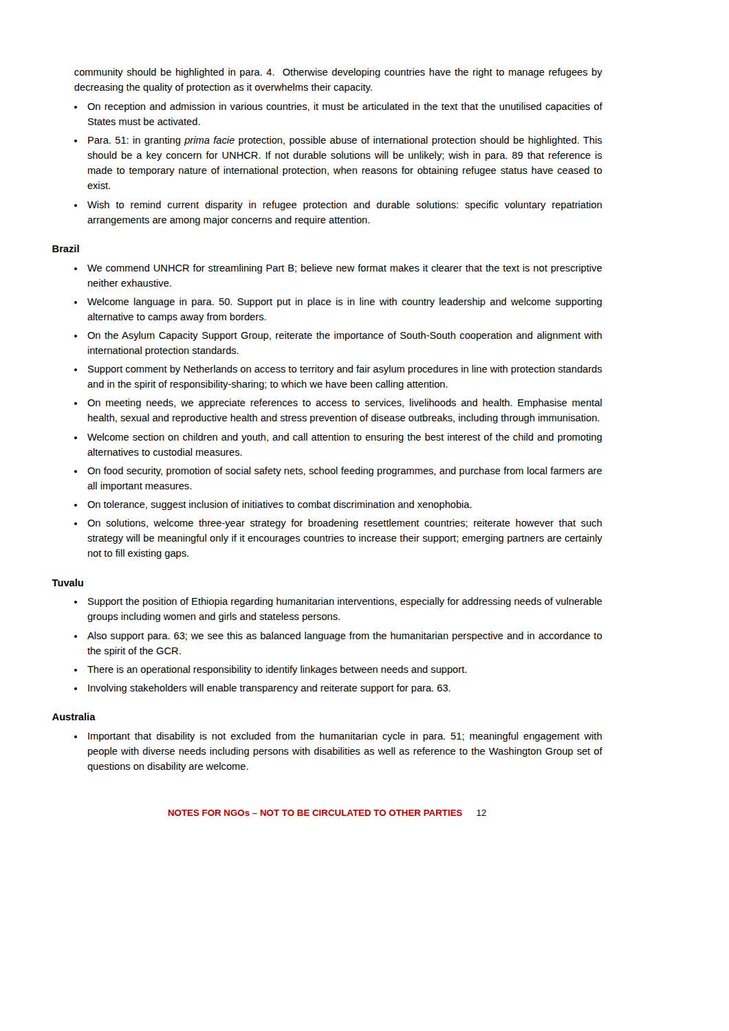community should be highlighted in para. 4. Otherwise developing countries have the right to manage refugees by decreasing the quality of protection as it overwhelms their capacity.
On reception and admission in various countries, it must be articulated in the text that the unutilised capacities of States must be activated.
Para. 51: in granting prima facie protection, possible abuse of international protection should be highlighted. This should be a key concern for UNHCR. If not durable solutions will be unlikely; wish in para. 89 that reference is made to temporary nature of international protection, when reasons for obtaining refugee status have ceased to exist.
Wish to remind current disparity in refugee protection and durable solutions: specific voluntary repatriation arrangements are among major concerns and require attention.
Brazil
We commend UNHCR for streamlining Part B; believe new format makes it clearer that the text is not prescriptive neither exhaustive.
Welcome language in para. 50. Support put in place is in line with country leadership and welcome supporting alternative to camps away from borders.
On the Asylum Capacity Support Group, reiterate the importance of South-South cooperation and alignment with international protection standards.
Support comment by Netherlands on access to territory and fair asylum procedures in line with protection standards and in the spirit of responsibility-sharing; to which we have been calling attention.
On meeting needs, we appreciate references to access to services, livelihoods and health. Emphasise mental health, sexual and reproductive health and stress prevention of disease outbreaks, including through immunisation.
Welcome section on children and youth, and call attention to ensuring the best interest of the child and promoting alternatives to custodial measures.
On food security, promotion of social safety nets, school feeding programmes, and purchase from local farmers are all important measures.
On tolerance, suggest inclusion of initiatives to combat discrimination and xenophobia.
On solutions, welcome three-year strategy for broadening resettlement countries; reiterate however that such strategy will be meaningful only if it encourages countries to increase their support; emerging partners are certainly not to fill existing gaps.
Tuvalu
Support the position of Ethiopia regarding humanitarian interventions, especially for addressing needs of vulnerable groups including women and girls and stateless persons.
Also support para. 63; we see this as balanced language from the humanitarian perspective and in accordance to the spirit of the GCR.
There is an operational responsibility to identify linkages between needs and support.
Involving stakeholders will enable transparency and reiterate support for para. 63.
Australia
Important that disability is not excluded from the humanitarian cycle in para. 51; meaningful engagement with people with diverse needs including persons with disabilities as well as reference to the Washington Group set of questions on disability are welcome.
NOTES FOR NGOs – NOT TO BE CIRCULATED TO OTHER PARTIES 12